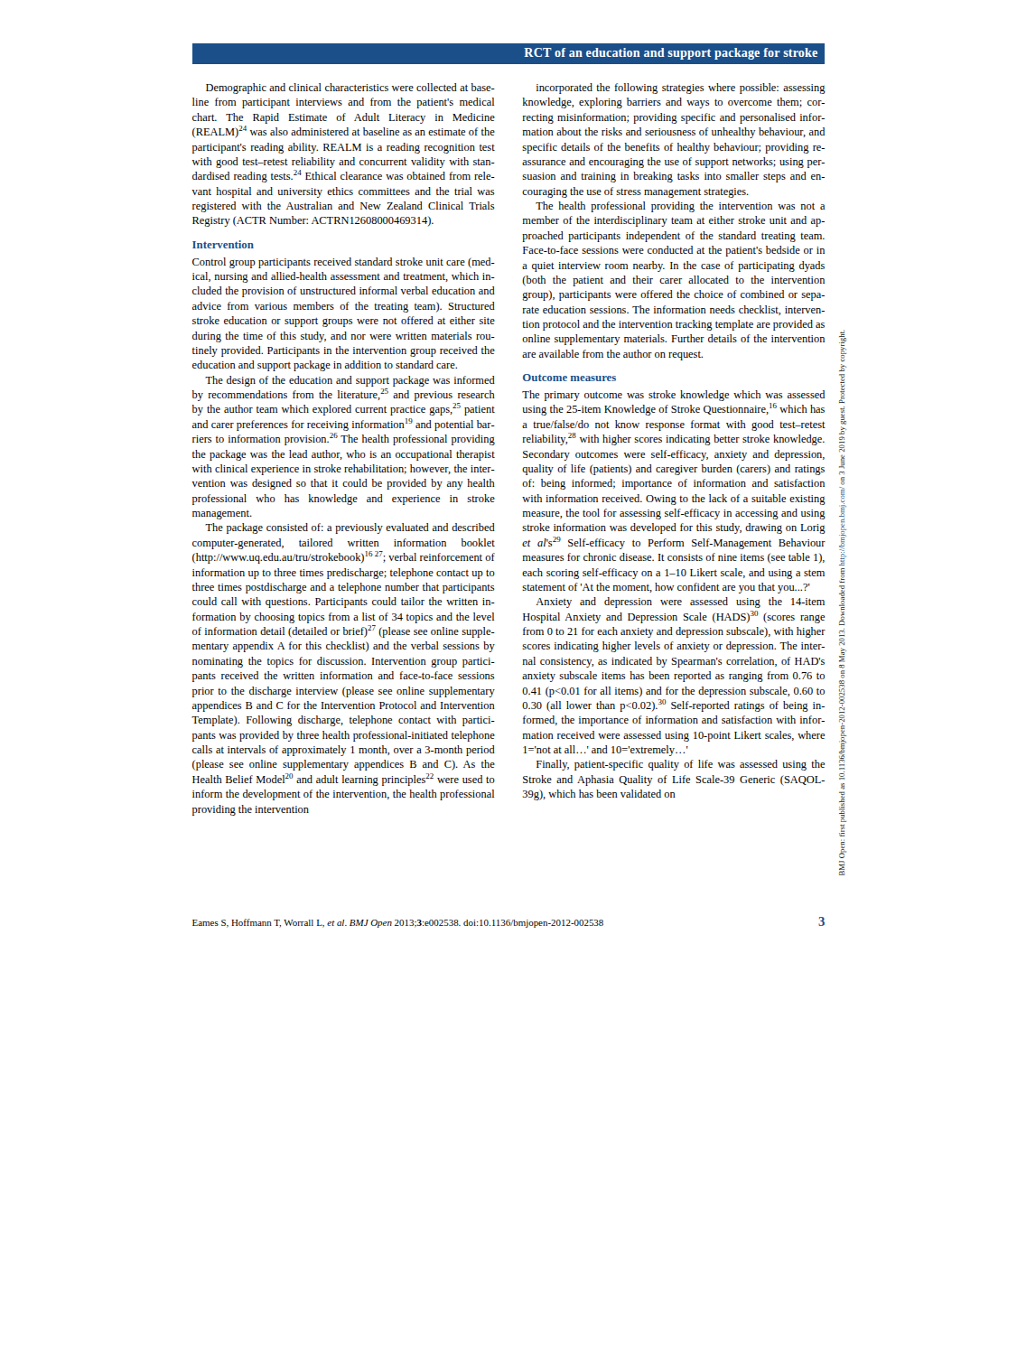RCT of an education and support package for stroke
BMJ Open: first published as 10.1136/bmjopen-2012-002538 on 8 May 2013. Downloaded from http://bmjopen.bmj.com/ on 3 June 2019 by guest. Protected by copyright.
Demographic and clinical characteristics were collected at baseline from participant interviews and from the patient's medical chart. The Rapid Estimate of Adult Literacy in Medicine (REALM)24 was also administered at baseline as an estimate of the participant's reading ability. REALM is a reading recognition test with good test–retest reliability and concurrent validity with standardised reading tests.24 Ethical clearance was obtained from relevant hospital and university ethics committees and the trial was registered with the Australian and New Zealand Clinical Trials Registry (ACTR Number: ACTRN12608000469314).
Intervention
Control group participants received standard stroke unit care (medical, nursing and allied-health assessment and treatment, which included the provision of unstructured informal verbal education and advice from various members of the treating team). Structured stroke education or support groups were not offered at either site during the time of this study, and nor were written materials routinely provided. Participants in the intervention group received the education and support package in addition to standard care.
The design of the education and support package was informed by recommendations from the literature,25 and previous research by the author team which explored current practice gaps,25 patient and carer preferences for receiving information19 and potential barriers to information provision.26 The health professional providing the package was the lead author, who is an occupational therapist with clinical experience in stroke rehabilitation; however, the intervention was designed so that it could be provided by any health professional who has knowledge and experience in stroke management.
The package consisted of: a previously evaluated and described computer-generated, tailored written information booklet (http://www.uq.edu.au/tru/strokebook)16 27; verbal reinforcement of information up to three times predischarge; telephone contact up to three times postdischarge and a telephone number that participants could call with questions. Participants could tailor the written information by choosing topics from a list of 34 topics and the level of information detail (detailed or brief)27 (please see online supplementary appendix A for this checklist) and the verbal sessions by nominating the topics for discussion. Intervention group participants received the written information and face-to-face sessions prior to the discharge interview (please see online supplementary appendices B and C for the Intervention Protocol and Intervention Template). Following discharge, telephone contact with participants was provided by three health professional-initiated telephone calls at intervals of approximately 1 month, over a 3-month period (please see online supplementary appendices B and C). As the Health Belief Model20 and adult learning principles22 were used to inform the development of the intervention, the health professional providing the intervention
incorporated the following strategies where possible: assessing knowledge, exploring barriers and ways to overcome them; correcting misinformation; providing specific and personalised information about the risks and seriousness of unhealthy behaviour, and specific details of the benefits of healthy behaviour; providing reassurance and encouraging the use of support networks; using persuasion and training in breaking tasks into smaller steps and encouraging the use of stress management strategies.
The health professional providing the intervention was not a member of the interdisciplinary team at either stroke unit and approached participants independent of the standard treating team. Face-to-face sessions were conducted at the patient's bedside or in a quiet interview room nearby. In the case of participating dyads (both the patient and their carer allocated to the intervention group), participants were offered the choice of combined or separate education sessions. The information needs checklist, intervention protocol and the intervention tracking template are provided as online supplementary materials. Further details of the intervention are available from the author on request.
Outcome measures
The primary outcome was stroke knowledge which was assessed using the 25-item Knowledge of Stroke Questionnaire,16 which has a true/false/do not know response format with good test–retest reliability,28 with higher scores indicating better stroke knowledge. Secondary outcomes were self-efficacy, anxiety and depression, quality of life (patients) and caregiver burden (carers) and ratings of: being informed; importance of information and satisfaction with information received. Owing to the lack of a suitable existing measure, the tool for assessing self-efficacy in accessing and using stroke information was developed for this study, drawing on Lorig et al's29 Self-efficacy to Perform Self-Management Behaviour measures for chronic disease. It consists of nine items (see table 1), each scoring self-efficacy on a 1–10 Likert scale, and using a stem statement of 'At the moment, how confident are you that you...?'
Anxiety and depression were assessed using the 14-item Hospital Anxiety and Depression Scale (HADS)30 (scores range from 0 to 21 for each anxiety and depression subscale), with higher scores indicating higher levels of anxiety or depression. The internal consistency, as indicated by Spearman's correlation, of HAD's anxiety subscale items has been reported as ranging from 0.76 to 0.41 (p<0.01 for all items) and for the depression subscale, 0.60 to 0.30 (all lower than p<0.02).30 Self-reported ratings of being informed, the importance of information and satisfaction with information received were assessed using 10-point Likert scales, where 1='not at all…' and 10='extremely…'
Finally, patient-specific quality of life was assessed using the Stroke and Aphasia Quality of Life Scale-39 Generic (SAQOL-39g), which has been validated on
Eames S, Hoffmann T, Worrall L, et al. BMJ Open 2013;3:e002538. doi:10.1136/bmjopen-2012-002538 3